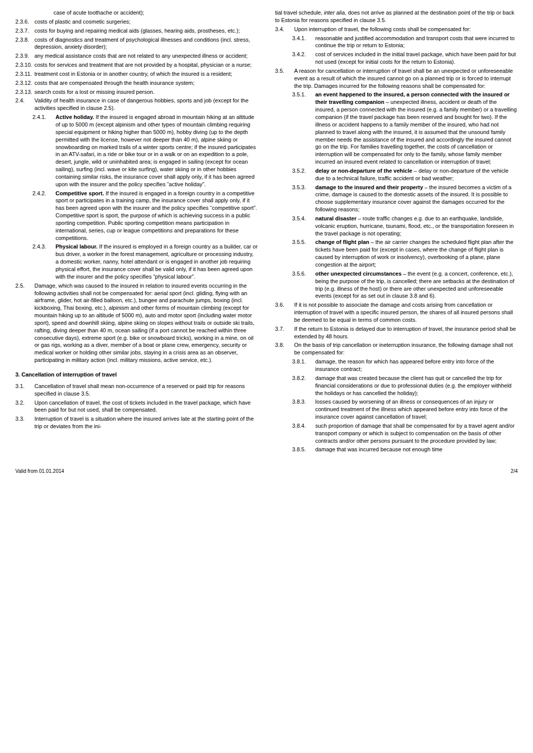case of acute toothache or accident);
2.3.6. costs of plastic and cosmetic surgeries;
2.3.7. costs for buying and repairing medical aids (glasses, hearing aids, prostheses, etc.);
2.3.8. costs of diagnostics and treatment of psychological illnesses and conditions (incl. stress, depression, anxiety disorder);
2.3.9. any medical assistance costs that are not related to any unexpected illness or accident;
2.3.10. costs for services and treatment that are not provided by a hospital, physician or a nurse;
2.3.11. treatment cost in Estonia or in another country, of which the insured is a resident;
2.3.12. costs that are compensated through the health insurance system;
2.3.13. search costs for a lost or missing insured person.
2.4. Validity of health insurance in case of dangerous hobbies, sports and job (except for the activities specified in clause 2.5).
2.4.1. Active holiday. If the insured is engaged abroad in mountain hiking at an altitude of up to 5000 m (except alpinism and other types of mountain climbing requiring special equipment or hiking higher than 5000 m), hobby diving (up to the depth permitted with the license, however not deeper than 40 m), alpine skiing or snowboarding on marked trails of a winter sports centre; if the insured participates in an ATV-safari, in a ride or bike tour or in a walk or on an expedition to a pole, desert, jungle, wild or uninhabited area; is engaged in sailing (except for ocean sailing), surfing (incl. wave or kite surfing), water skiing or in other hobbies containing similar risks, the insurance cover shall apply only, if it has been agreed upon with the insurer and the policy specifies “active holiday”.
2.4.2. Competitive sport. If the insured is engaged in a foreign country in a competitive sport or participates in a training camp, the insurance cover shall apply only, if it has been agreed upon with the insurer and the policy specifies “competitive sport”. Competitive sport is sport, the purpose of which is achieving success in a public sporting competition. Public sporting competition means participation in international, series, cup or league competitions and preparations for these competitions.
2.4.3. Physical labour. If the insured is employed in a foreign country as a builder, car or bus driver, a worker in the forest management, agriculture or processing industry, a domestic worker, nanny, hotel attendant or is engaged in another job requiring physical effort, the insurance cover shall be valid only, if it has been agreed upon with the insurer and the policy specifies “physical labour”.
2.5. Damage, which was caused to the insured in relation to insured events occurring in the following activities shall not be compensated for: aerial sport (incl. gliding, flying with an airframe, glider, hot air-filled balloon, etc.), bungee and parachute jumps, boxing (incl. kickboxing, Thai boxing, etc.), alpinism and other forms of mountain climbing (except for mountain hiking up to an altitude of 5000 m), auto and motor sport (including water motor sport), speed and downhill skiing, alpine skiing on slopes without trails or outside ski trails, rafting, diving deeper than 40 m, ocean sailing (if a port cannot be reached within three consecutive days), extreme sport (e.g. bike or snowboard tricks), working in a mine, on oil or gas rigs, working as a diver, member of a boat or plane crew, emergency, security or medical worker or holding other similar jobs, staying in a crisis area as an observer, participating in military action (incl. military missions, active service, etc.).
3. Cancellation of interruption of travel
3.1. Cancellation of travel shall mean non-occurrence of a reserved or paid trip for reasons specified in clause 3.5.
3.2. Upon cancellation of travel, the cost of tickets included in the travel package, which have been paid for but not used, shall be compensated.
3.3. Interruption of travel is a situation where the insured arrives late at the starting point of the trip or deviates from the ini-
tial travel schedule, inter alia, does not arrive as planned at the destination point of the trip or back to Estonia for reasons specified in clause 3.5.
3.4. Upon interruption of travel, the following costs shall be compensated for:
3.4.1. reasonable and justified accommodation and transport costs that were incurred to continue the trip or return to Estonia;
3.4.2. cost of services included in the initial travel package, which have been paid for but not used (except for initial costs for the return to Estonia).
3.5. A reason for cancellation or interruption of travel shall be an unexpected or unforeseeable event as a result of which the insured cannot go on a planned trip or is forced to interrupt the trip. Damages incurred for the following reasons shall be compensated for:
3.5.1. an event happened to the insured, a person connected with the insured or their travelling companion – unexpected illness, accident or death of the insured, a person connected with the insured (e.g. a family member) or a travelling companion (if the travel package has been reserved and bought for two). If the illness or accident happens to a family member of the insured, who had not planned to travel along with the insured, it is assumed that the unsound family member needs the assistance of the insured and accordingly the insured cannot go on the trip. For families travelling together, the costs of cancellation or interruption will be compensated for only to the family, whose family member incurred an insured event related to cancellation or interruption of travel;
3.5.2. delay or non-departure of the vehicle – delay or non-departure of the vehicle due to a technical failure, traffic accident or bad weather;
3.5.3. damage to the insured and their property – the insured becomes a victim of a crime, damage is caused to the domestic assets of the insured. It is possible to choose supplementary insurance cover against the damages occurred for the following reasons;
3.5.4. natural disaster – route traffic changes e.g. due to an earthquake, landslide, volcanic eruption, hurricane, tsunami, flood, etc., or the transportation foreseen in the travel package is not operating;
3.5.5. change of flight plan – the air carrier changes the scheduled flight plan after the tickets have been paid for (except in cases, where the change of flight plan is caused by interruption of work or insolvency), overbooking of a plane, plane congestion at the airport;
3.5.6. other unexpected circumstances – the event (e.g. a concert, conference, etc.), being the purpose of the trip, is cancelled; there are setbacks at the destination of trip (e.g. illness of the host) or there are other unexpected and unforeseeable events (except for as set out in clause 3.8 and 6).
3.6. If it is not possible to associate the damage and costs arising from cancellation or interruption of travel with a specific insured person, the shares of all insured persons shall be deemed to be equal in terms of common costs.
3.7. If the return to Estonia is delayed due to interruption of travel, the insurance period shall be extended by 48 hours.
3.8. On the basis of trip cancellation or ineterruption insurance, the following damage shall not be compensated for:
3.8.1. damage, the reason for which has appeared before entry into force of the insurance contract;
3.8.2. damage that was created because the client has quit or cancelled the trip for financial considerations or due to professional duties (e.g. the employer withheld the holidays or has cancelled the holiday);
3.8.3. losses caused by worsening of an illness or consequences of an injury or continued treatment of the illness which appeared before entry into force of the insurance cover against cancellation of travel;
3.8.4. such proportion of damage that shall be compensated for by a travel agent and/or transport company or which is subject to compensation on the basis of other contracts and/or other persons pursuant to the procedure provided by law;
3.8.5. damage that was incurred because not enough time
Valid from 01.01.2014 2/4